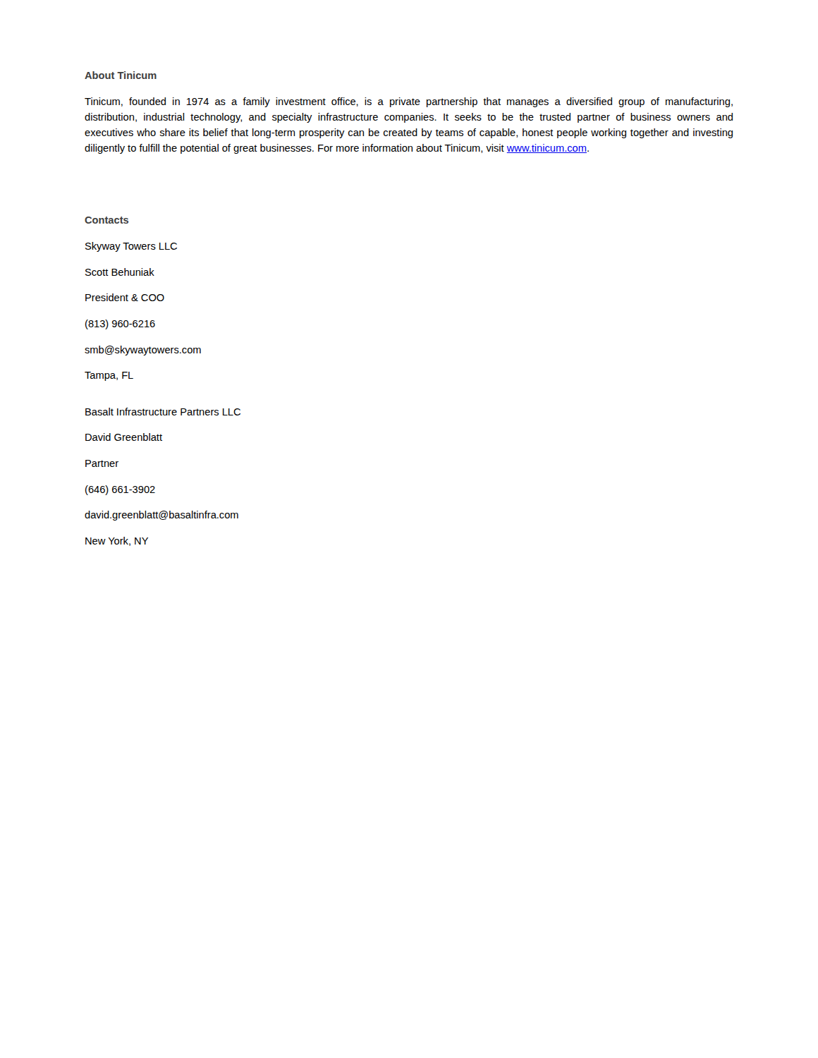About Tinicum
Tinicum, founded in 1974 as a family investment office, is a private partnership that manages a diversified group of manufacturing, distribution, industrial technology, and specialty infrastructure companies. It seeks to be the trusted partner of business owners and executives who share its belief that long-term prosperity can be created by teams of capable, honest people working together and investing diligently to fulfill the potential of great businesses. For more information about Tinicum, visit www.tinicum.com.
Contacts
Skyway Towers LLC
Scott Behuniak
President & COO
(813) 960-6216
smb@skywaytowers.com
Tampa, FL
Basalt Infrastructure Partners LLC
David Greenblatt
Partner
(646) 661-3902
david.greenblatt@basaltinfra.com
New York, NY